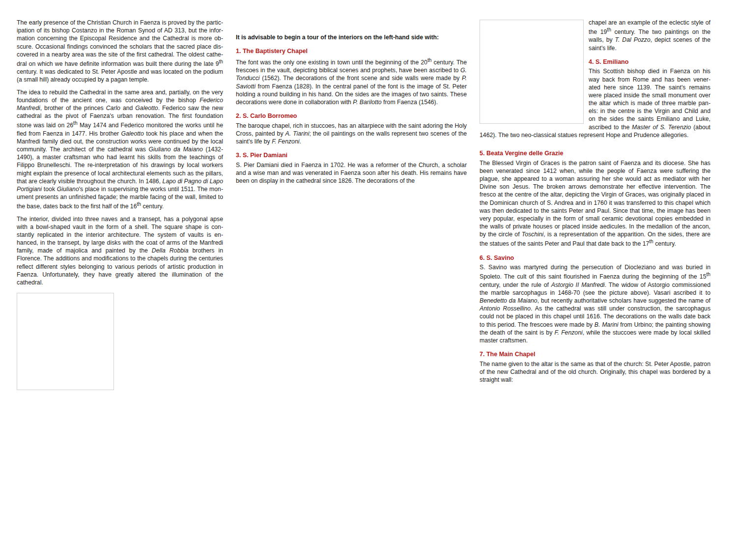The early presence of the Christian Church in Faenza is proved by the participation of its bishop Costanzo in the Roman Synod of AD 313, but the information concerning the Episcopal Residence and the Cathedral is more obscure. Occasional findings convinced the scholars that the sacred place discovered in a nearby area was the site of the first cathedral. The oldest cathedral on which we have definite information was built there during the late 9th century. It was dedicated to St. Peter Apostle and was located on the podium (a small hill) already occupied by a pagan temple.
The idea to rebuild the Cathedral in the same area and, partially, on the very foundations of the ancient one, was conceived by the bishop Federico Manfredi, brother of the princes Carlo and Galeotto. Federico saw the new cathedral as the pivot of Faenza's urban renovation. The first foundation stone was laid on 26th May 1474 and Federico monitored the works until he fled from Faenza in 1477. His brother Galeotto took his place and when the Manfredi family died out, the construction works were continued by the local community. The architect of the cathedral was Giuliano da Maiano (1432-1490), a master craftsman who had learnt his skills from the teachings of Filippo Brunelleschi. The re-interpretation of his drawings by local workers might explain the presence of local architectural elements such as the pillars, that are clearly visible throughout the church. In 1486, Lapo di Pagno di Lapo Portigiani took Giuliano's place in supervising the works until 1511. The monument presents an unfinished façade; the marble facing of the wall, limited to the base, dates back to the first half of the 16th century.
The interior, divided into three naves and a transept, has a polygonal apse with a bowl-shaped vault in the form of a shell. The square shape is constantly replicated in the interior architecture. The system of vaults is enhanced, in the transept, by large disks with the coat of arms of the Manfredi family, made of majolica and painted by the Della Robbia brothers in Florence. The additions and modifications to the chapels during the centuries reflect different styles belonging to various periods of artistic production in Faenza. Unfortunately, they have greatly altered the illumination of the cathedral.
It is advisable to begin a tour of the interiors on the left-hand side with:
1. The Baptistery Chapel
The font was the only one existing in town until the beginning of the 20th century. The frescoes in the vault, depicting biblical scenes and prophets, have been ascribed to G. Tonducci (1562). The decorations of the front scene and side walls were made by P. Saviotti from Faenza (1828). In the central panel of the font is the image of St. Peter holding a round building in his hand. On the sides are the images of two saints. These decorations were done in collaboration with P. Barilotto from Faenza (1546).
2. S. Carlo Borromeo
The baroque chapel, rich in stuccoes, has an altarpiece with the saint adoring the Holy Cross, painted by A. Tiarini; the oil paintings on the walls represent two scenes of the saint's life by F. Fenzoni.
3. S. Pier Damiani
S. Pier Damiani died in Faenza in 1702. He was a reformer of the Church, a scholar and a wise man and was venerated in Faenza soon after his death. His remains have been on display in the cathedral since 1826. The decorations of the
chapel are an example of the eclectic style of the 19th century. The two paintings on the walls, by T. Dal Pozzo, depict scenes of the saint's life.
4. S. Emiliano
This Scottish bishop died in Faenza on his way back from Rome and has been venerated here since 1139. The saint's remains were placed inside the small monument over the altar which is made of three marble panels: in the centre is the Virgin and Child and on the sides the saints Emiliano and Luke, ascribed to the Master of S. Terenzio (about 1462). The two neo-classical statues represent Hope and Prudence allegories.
5. Beata Vergine delle Grazie
The Blessed Virgin of Graces is the patron saint of Faenza and its diocese. She has been venerated since 1412 when, while the people of Faenza were suffering the plague, she appeared to a woman assuring her she would act as mediator with her Divine son Jesus. The broken arrows demonstrate her effective intervention. The fresco at the centre of the altar, depicting the Virgin of Graces, was originally placed in the Dominican church of S. Andrea and in 1760 it was transferred to this chapel which was then dedicated to the saints Peter and Paul. Since that time, the image has been very popular, especially in the form of small ceramic devotional copies embedded in the walls of private houses or placed inside aedicules. In the medallion of the ancon, by the circle of Toschini, is a representation of the apparition. On the sides, there are the statues of the saints Peter and Paul that date back to the 17th century.
6. S. Savino
S. Savino was martyred during the persecution of Diocleziano and was buried in Spoleto. The cult of this saint flourished in Faenza during the beginning of the 15th century, under the rule of Astorgio II Manfredi. The widow of Astorgio commissioned the marble sarcophagus in 1468-70 (see the picture above). Vasari ascribed it to Benedetto da Maiano, but recently authoritative scholars have suggested the name of Antonio Rossellino. As the cathedral was still under construction, the sarcophagus could not be placed in this chapel until 1616. The decorations on the walls date back to this period. The frescoes were made by B. Marini from Urbino; the painting showing the death of the saint is by F. Fenzoni, while the stuccoes were made by local skilled master craftsmen.
7. The Main Chapel
The name given to the altar is the same as that of the church: St. Peter Apostle, patron of the new Cathedral and of the old church. Originally, this chapel was bordered by a straight wall: